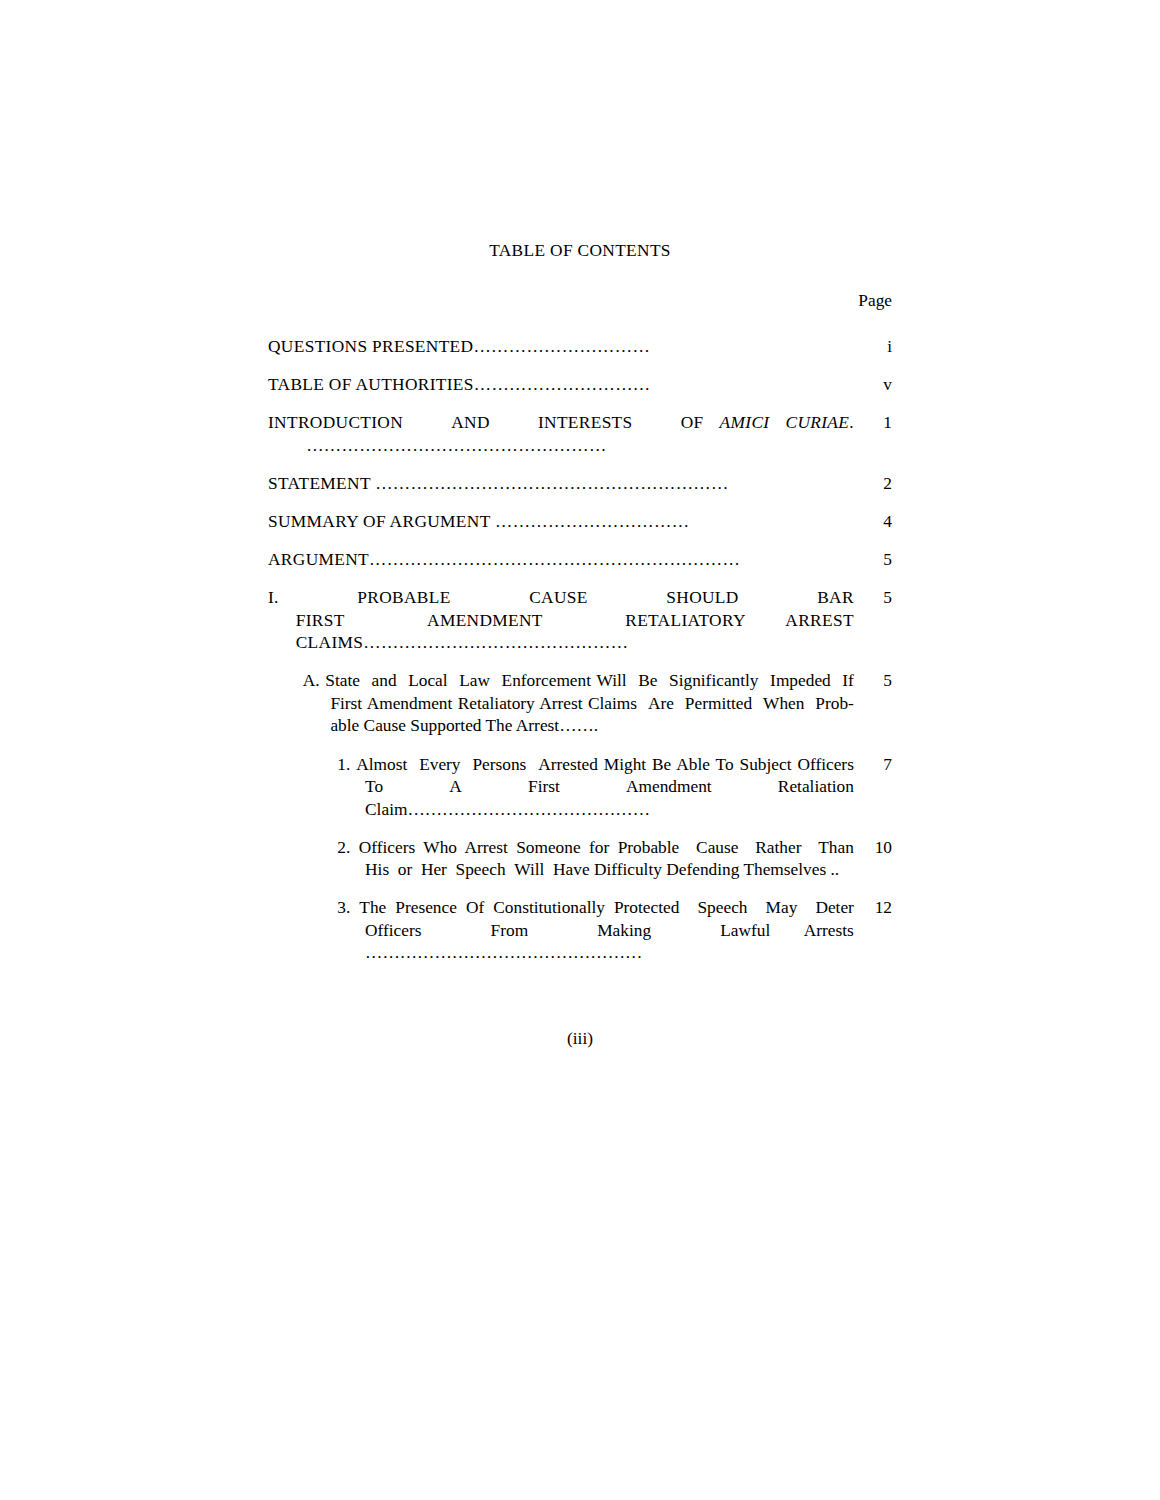TABLE OF CONTENTS
Page
| QUESTIONS PRESENTED………………………… | i |
| TABLE OF AUTHORITIES………………………… | v |
| INTRODUCTION AND INTERESTS OF AMICI CURIAE . …………………………………………… | 1 |
| STATEMENT …………………………………………………… | 2 |
| SUMMARY OF ARGUMENT …………………………… | 4 |
| ARGUMENT……………………………………………………… | 5 |
| I. PROBABLE CAUSE SHOULD BAR FIRST AMENDMENT RETALIATORY ARREST CLAIMS……………………………………… | 5 |
| A. State and Local Law Enforcement Will Be Significantly Impeded If First Amendment Retaliatory Arrest Claims Are Permitted When Prob­able Cause Supported The Arrest……. | 5 |
| 1. Almost Every Persons Arrested Might Be Able To Subject Officers To A First Amendment Retali­ation Claim…………………………………… | 7 |
| 2. Officers Who Arrest Someone for Probable Cause Rather Than His or Her Speech Will Have Difficulty Defending Themselves .. | 10 |
| 3. The Presence Of Constitutionally Protected Speech May Deter Officers From Making Lawful Arrests ………………………………………… | 12 |
(iii)